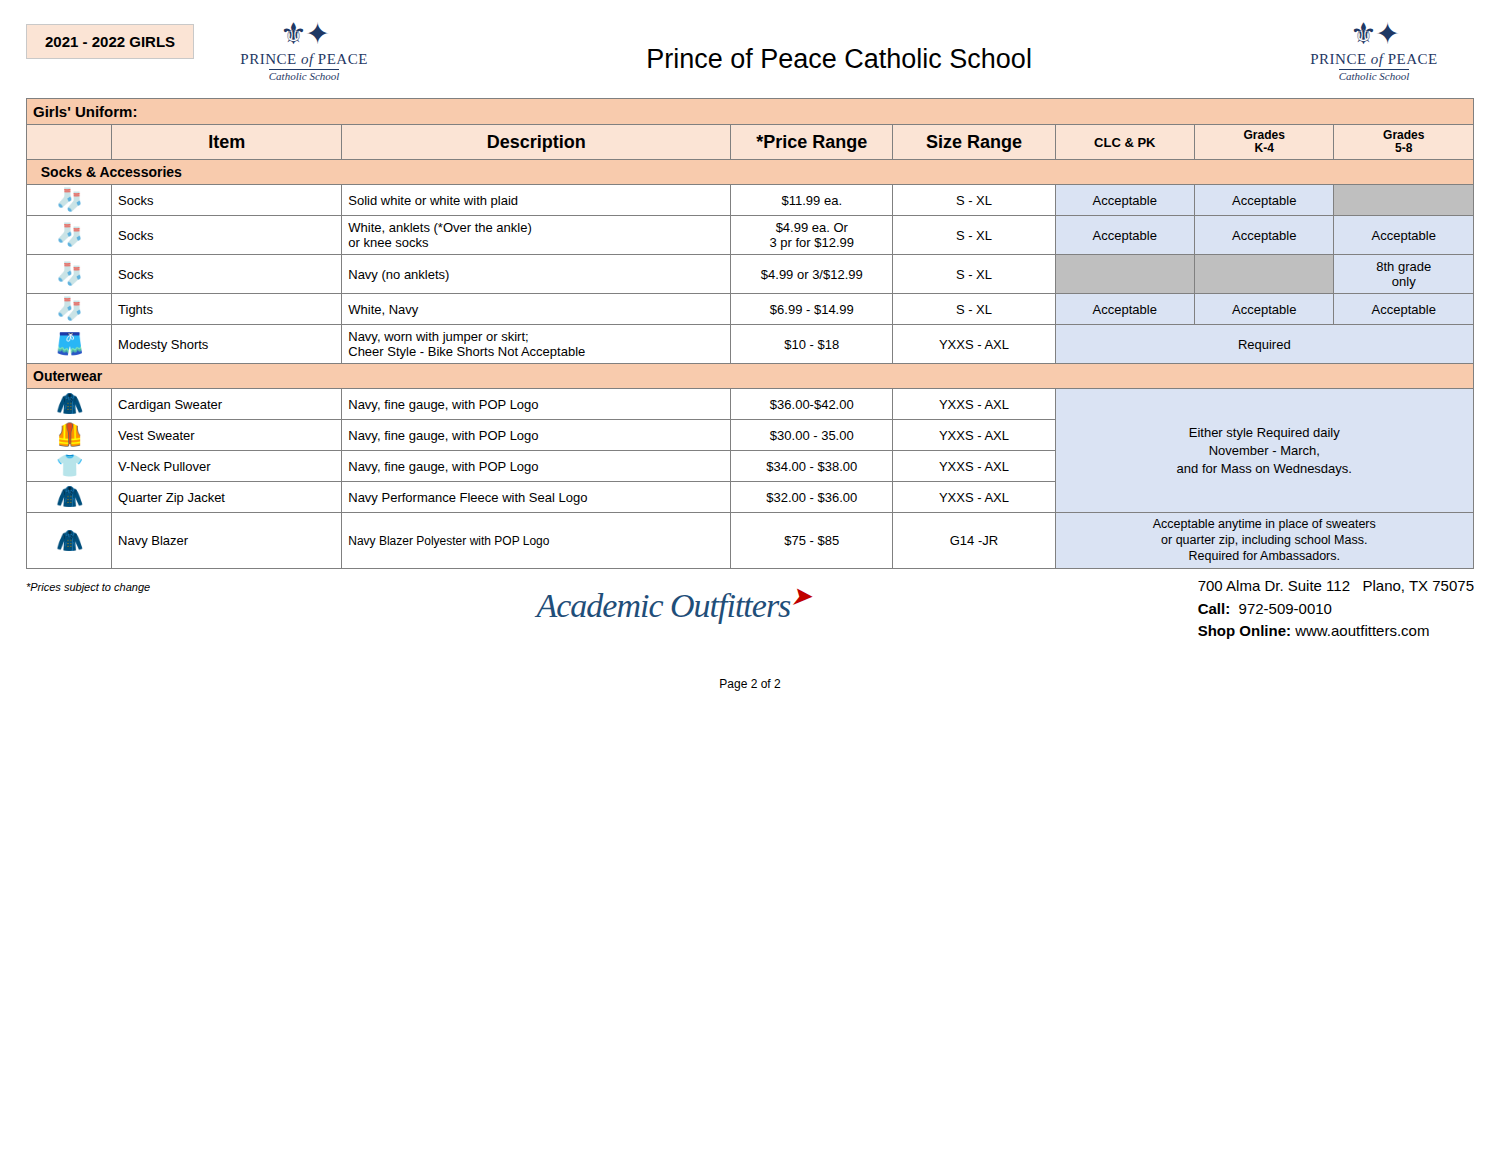2021 - 2022 GIRLS
⚜✦
PRINCE of PEACE
Catholic School
Prince of Peace Catholic School
⚜✦
PRINCE of PEACE
Catholic School
| Girls' Uniform: |
| --- |
| | Item | Description | *Price Range | Size Range | CLC & PK | Grades K-4 | Grades 5-8 |
| Socks & Accessories |
| 🧦 | Socks | Solid white or white with plaid | $11.99 ea. | S - XL | Acceptable | Acceptable | |
| 🧦 | Socks | White, anklets (*Over the ankle) or knee socks | $4.99 ea. Or 3 pr for $12.99 | S - XL | Acceptable | Acceptable | Acceptable |
| 🧦 | Socks | Navy (no anklets) | $4.99 or 3/$12.99 | S - XL | | | 8th grade only |
| 🧦 | Tights | White, Navy | $6.99 - $14.99 | S - XL | Acceptable | Acceptable | Acceptable |
| 🩳 | Modesty Shorts | Navy, worn with jumper or skirt; Cheer Style - Bike Shorts Not Acceptable | $10 - $18 | YXXS - AXL | Required |
| Outerwear |
| 🧥 | Cardigan Sweater | Navy, fine gauge, with POP Logo | $36.00-$42.00 | YXXS - AXL | Either style Required daily November - March, and for Mass on Wednesdays. |
| 🦺 | Vest Sweater | Navy, fine gauge, with POP Logo | $30.00 - 35.00 | YXXS - AXL |
| 👕 | V-Neck Pullover | Navy, fine gauge, with POP Logo | $34.00 - $38.00 | YXXS - AXL |
| 🧥 | Quarter Zip Jacket | Navy Performance Fleece with Seal Logo | $32.00 - $36.00 | YXXS - AXL |
| 🧥 | Navy Blazer | Navy Blazer Polyester with POP Logo | $75 - $85 | G14 -JR | Acceptable anytime in place of sweaters or quarter zip, including school Mass. Required for Ambassadors. |
*Prices subject to change
Academic Outfitters➤
700 Alma Dr. Suite 112 Plano, TX 75075
Call: 972-509-0010
Shop Online: www.aoutfitters.com
Page 2 of 2